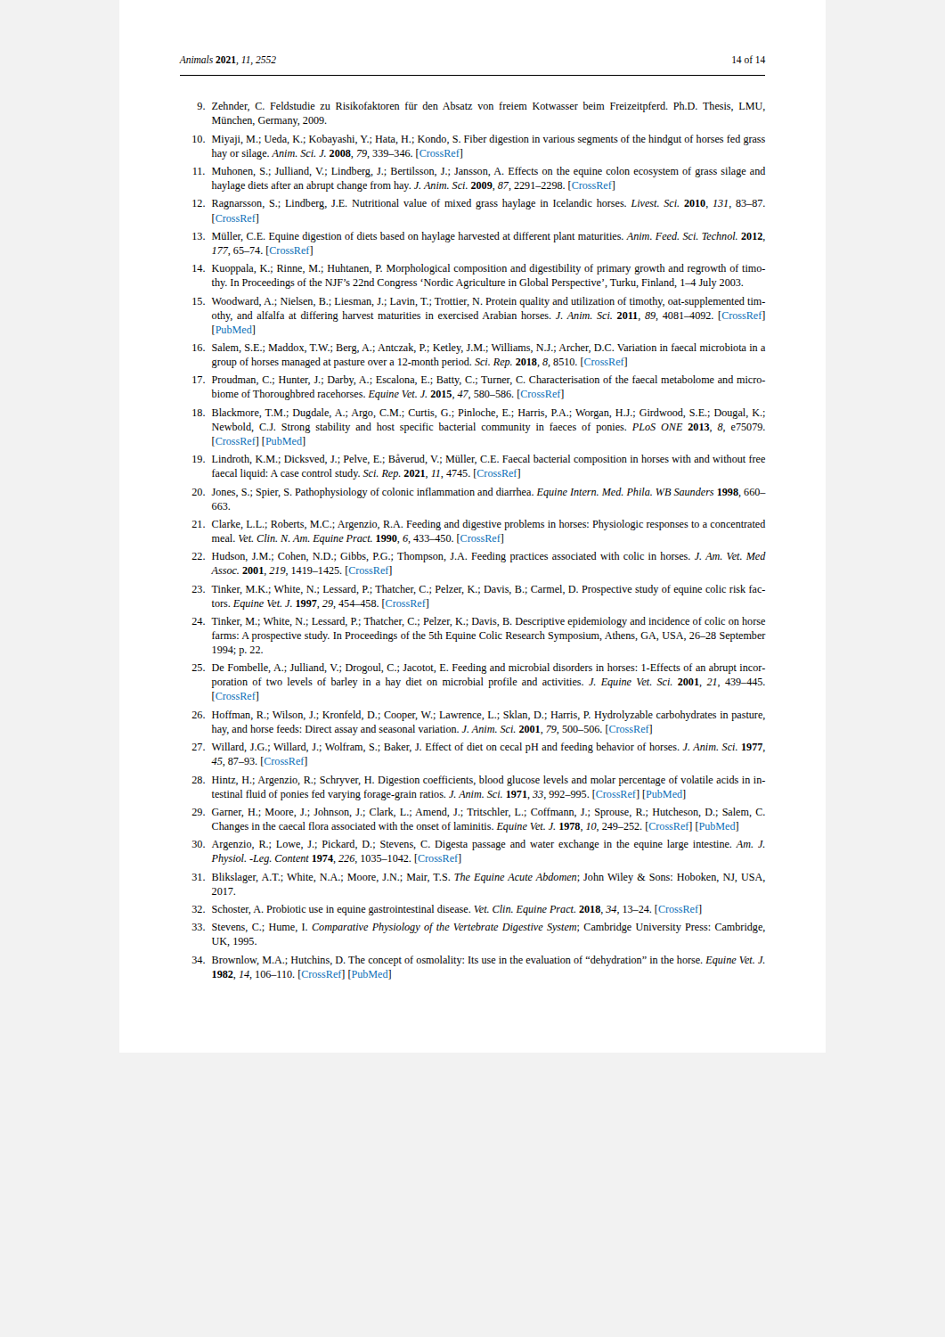Animals 2021, 11, 2552
14 of 14
9. Zehnder, C. Feldstudie zu Risikofaktoren für den Absatz von freiem Kotwasser beim Freizeitpferd. Ph.D. Thesis, LMU, München, Germany, 2009.
10. Miyaji, M.; Ueda, K.; Kobayashi, Y.; Hata, H.; Kondo, S. Fiber digestion in various segments of the hindgut of horses fed grass hay or silage. Anim. Sci. J. 2008, 79, 339–346. [CrossRef]
11. Muhonen, S.; Julliand, V.; Lindberg, J.; Bertilsson, J.; Jansson, A. Effects on the equine colon ecosystem of grass silage and haylage diets after an abrupt change from hay. J. Anim. Sci. 2009, 87, 2291–2298. [CrossRef]
12. Ragnarsson, S.; Lindberg, J.E. Nutritional value of mixed grass haylage in Icelandic horses. Livest. Sci. 2010, 131, 83–87. [CrossRef]
13. Müller, C.E. Equine digestion of diets based on haylage harvested at different plant maturities. Anim. Feed. Sci. Technol. 2012, 177, 65–74. [CrossRef]
14. Kuoppala, K.; Rinne, M.; Huhtanen, P. Morphological composition and digestibility of primary growth and regrowth of timothy. In Proceedings of the NJF’s 22nd Congress ‘Nordic Agriculture in Global Perspective’, Turku, Finland, 1–4 July 2003.
15. Woodward, A.; Nielsen, B.; Liesman, J.; Lavin, T.; Trottier, N. Protein quality and utilization of timothy, oat-supplemented timothy, and alfalfa at differing harvest maturities in exercised Arabian horses. J. Anim. Sci. 2011, 89, 4081–4092. [CrossRef] [PubMed]
16. Salem, S.E.; Maddox, T.W.; Berg, A.; Antczak, P.; Ketley, J.M.; Williams, N.J.; Archer, D.C. Variation in faecal microbiota in a group of horses managed at pasture over a 12-month period. Sci. Rep. 2018, 8, 8510. [CrossRef]
17. Proudman, C.; Hunter, J.; Darby, A.; Escalona, E.; Batty, C.; Turner, C. Characterisation of the faecal metabolome and microbiome of Thoroughbred racehorses. Equine Vet. J. 2015, 47, 580–586. [CrossRef]
18. Blackmore, T.M.; Dugdale, A.; Argo, C.M.; Curtis, G.; Pinloche, E.; Harris, P.A.; Worgan, H.J.; Girdwood, S.E.; Dougal, K.; Newbold, C.J. Strong stability and host specific bacterial community in faeces of ponies. PLoS ONE 2013, 8, e75079. [CrossRef] [PubMed]
19. Lindroth, K.M.; Dicksved, J.; Pelve, E.; Båverud, V.; Müller, C.E. Faecal bacterial composition in horses with and without free faecal liquid: A case control study. Sci. Rep. 2021, 11, 4745. [CrossRef]
20. Jones, S.; Spier, S. Pathophysiology of colonic inflammation and diarrhea. Equine Intern. Med. Phila. WB Saunders 1998, 660–663.
21. Clarke, L.L.; Roberts, M.C.; Argenzio, R.A. Feeding and digestive problems in horses: Physiologic responses to a concentrated meal. Vet. Clin. N. Am. Equine Pract. 1990, 6, 433–450. [CrossRef]
22. Hudson, J.M.; Cohen, N.D.; Gibbs, P.G.; Thompson, J.A. Feeding practices associated with colic in horses. J. Am. Vet. Med Assoc. 2001, 219, 1419–1425. [CrossRef]
23. Tinker, M.K.; White, N.; Lessard, P.; Thatcher, C.; Pelzer, K.; Davis, B.; Carmel, D. Prospective study of equine colic risk factors. Equine Vet. J. 1997, 29, 454–458. [CrossRef]
24. Tinker, M.; White, N.; Lessard, P.; Thatcher, C.; Pelzer, K.; Davis, B. Descriptive epidemiology and incidence of colic on horse farms: A prospective study. In Proceedings of the 5th Equine Colic Research Symposium, Athens, GA, USA, 26–28 September 1994; p. 22.
25. De Fombelle, A.; Julliand, V.; Drogoul, C.; Jacotot, E. Feeding and microbial disorders in horses: 1-Effects of an abrupt incorporation of two levels of barley in a hay diet on microbial profile and activities. J. Equine Vet. Sci. 2001, 21, 439–445. [CrossRef]
26. Hoffman, R.; Wilson, J.; Kronfeld, D.; Cooper, W.; Lawrence, L.; Sklan, D.; Harris, P. Hydrolyzable carbohydrates in pasture, hay, and horse feeds: Direct assay and seasonal variation. J. Anim. Sci. 2001, 79, 500–506. [CrossRef]
27. Willard, J.G.; Willard, J.; Wolfram, S.; Baker, J. Effect of diet on cecal pH and feeding behavior of horses. J. Anim. Sci. 1977, 45, 87–93. [CrossRef]
28. Hintz, H.; Argenzio, R.; Schryver, H. Digestion coefficients, blood glucose levels and molar percentage of volatile acids in intestinal fluid of ponies fed varying forage-grain ratios. J. Anim. Sci. 1971, 33, 992–995. [CrossRef] [PubMed]
29. Garner, H.; Moore, J.; Johnson, J.; Clark, L.; Amend, J.; Tritschler, L.; Coffmann, J.; Sprouse, R.; Hutcheson, D.; Salem, C. Changes in the caecal flora associated with the onset of laminitis. Equine Vet. J. 1978, 10, 249–252. [CrossRef] [PubMed]
30. Argenzio, R.; Lowe, J.; Pickard, D.; Stevens, C. Digesta passage and water exchange in the equine large intestine. Am. J. Physiol. -Leg. Content 1974, 226, 1035–1042. [CrossRef]
31. Blikslager, A.T.; White, N.A.; Moore, J.N.; Mair, T.S. The Equine Acute Abdomen; John Wiley & Sons: Hoboken, NJ, USA, 2017.
32. Schoster, A. Probiotic use in equine gastrointestinal disease. Vet. Clin. Equine Pract. 2018, 34, 13–24. [CrossRef]
33. Stevens, C.; Hume, I. Comparative Physiology of the Vertebrate Digestive System; Cambridge University Press: Cambridge, UK, 1995.
34. Brownlow, M.A.; Hutchins, D. The concept of osmolality: Its use in the evaluation of “dehydration” in the horse. Equine Vet. J. 1982, 14, 106–110. [CrossRef] [PubMed]